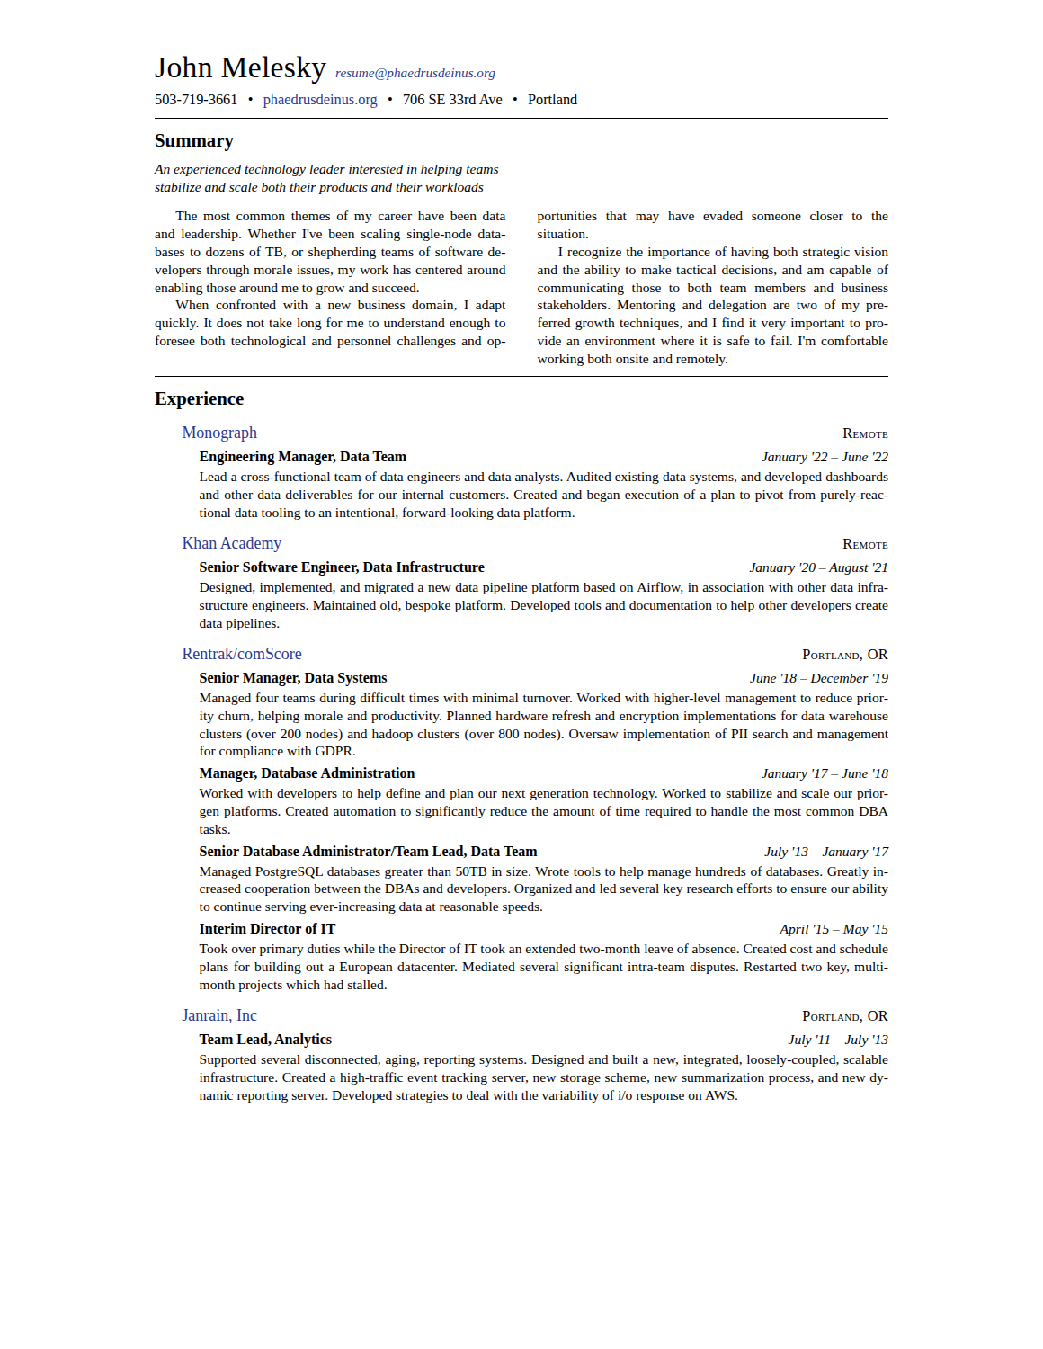John Melesky
resume@phaedrusdeinus.org
503-719-3661 • phaedrusdeinus.org • 706 SE 33rd Ave • Portland
Summary
An experienced technology leader interested in helping teams stabilize and scale both their products and their workloads
The most common themes of my career have been data and leadership. Whether I've been scaling single-node databases to dozens of TB, or shepherding teams of software developers through morale issues, my work has centered around enabling those around me to grow and succeed.
When confronted with a new business domain, I adapt quickly. It does not take long for me to understand enough to foresee both technological and personnel challenges and opportunities that may have evaded someone closer to the situation.
I recognize the importance of having both strategic vision and the ability to make tactical decisions, and am capable of communicating those to both team members and business stakeholders. Mentoring and delegation are two of my preferred growth techniques, and I find it very important to provide an environment where it is safe to fail. I'm comfortable working both onsite and remotely.
Experience
Monograph Remote
Engineering Manager, Data Team January '22 – June '22
Lead a cross-functional team of data engineers and data analysts. Audited existing data systems, and developed dashboards and other data deliverables for our internal customers. Created and began execution of a plan to pivot from purely-reactional data tooling to an intentional, forward-looking data platform.
Khan Academy Remote
Senior Software Engineer, Data Infrastructure January '20 – August '21
Designed, implemented, and migrated a new data pipeline platform based on Airflow, in association with other data infrastructure engineers. Maintained old, bespoke platform. Developed tools and documentation to help other developers create data pipelines.
Rentrak/comScore Portland, OR
Senior Manager, Data Systems June '18 – December '19
Managed four teams during difficult times with minimal turnover. Worked with higher-level management to reduce priority churn, helping morale and productivity. Planned hardware refresh and encryption implementations for data warehouse clusters (over 200 nodes) and hadoop clusters (over 800 nodes). Oversaw implementation of PII search and management for compliance with GDPR.
Manager, Database Administration January '17 – June '18
Worked with developers to help define and plan our next generation technology. Worked to stabilize and scale our prior-gen platforms. Created automation to significantly reduce the amount of time required to handle the most common DBA tasks.
Senior Database Administrator/Team Lead, Data Team July '13 – January '17
Managed PostgreSQL databases greater than 50TB in size. Wrote tools to help manage hundreds of databases. Greatly increased cooperation between the DBAs and developers. Organized and led several key research efforts to ensure our ability to continue serving ever-increasing data at reasonable speeds.
Interim Director of IT April '15 – May '15
Took over primary duties while the Director of IT took an extended two-month leave of absence. Created cost and schedule plans for building out a European datacenter. Mediated several significant intra-team disputes. Restarted two key, multi-month projects which had stalled.
Janrain, Inc Portland, OR
Team Lead, Analytics July '11 – July '13
Supported several disconnected, aging, reporting systems. Designed and built a new, integrated, loosely-coupled, scalable infrastructure. Created a high-traffic event tracking server, new storage scheme, new summarization process, and new dynamic reporting server. Developed strategies to deal with the variability of i/o response on AWS.